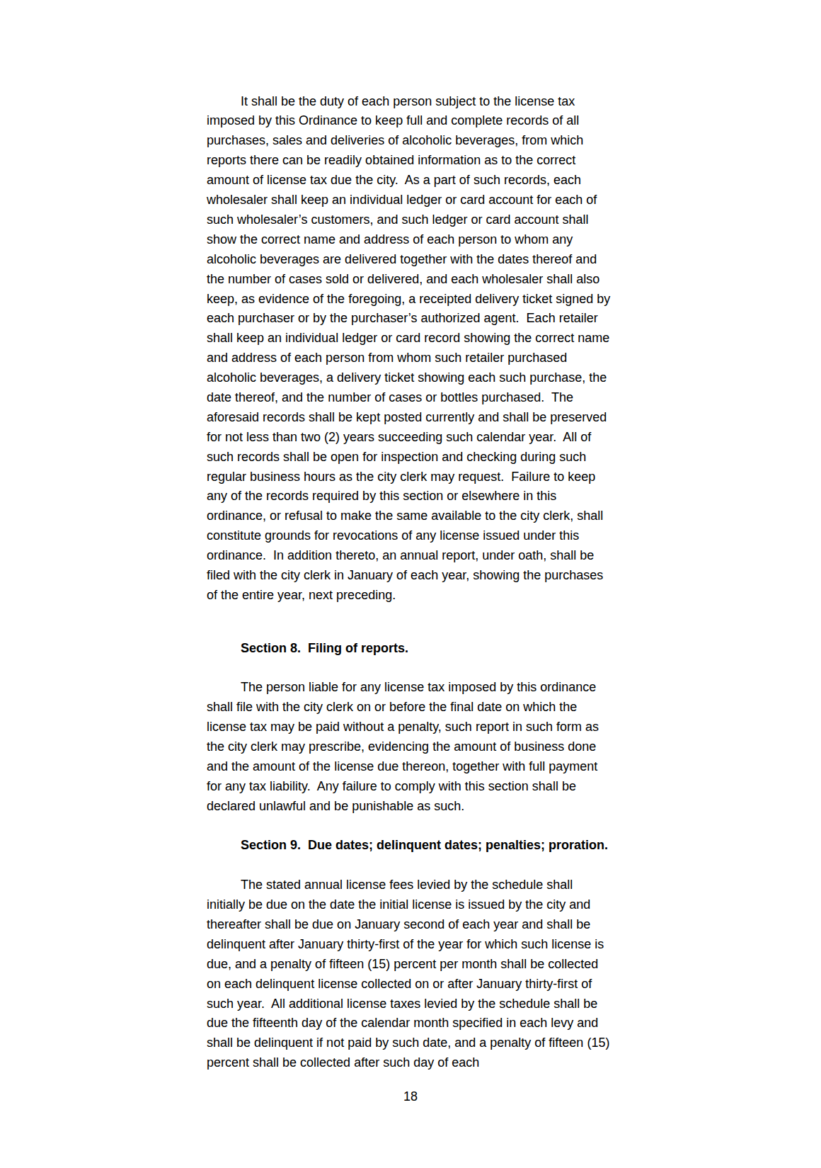It shall be the duty of each person subject to the license tax imposed by this Ordinance to keep full and complete records of all purchases, sales and deliveries of alcoholic beverages, from which reports there can be readily obtained information as to the correct amount of license tax due the city. As a part of such records, each wholesaler shall keep an individual ledger or card account for each of such wholesaler’s customers, and such ledger or card account shall show the correct name and address of each person to whom any alcoholic beverages are delivered together with the dates thereof and the number of cases sold or delivered, and each wholesaler shall also keep, as evidence of the foregoing, a receipted delivery ticket signed by each purchaser or by the purchaser’s authorized agent. Each retailer shall keep an individual ledger or card record showing the correct name and address of each person from whom such retailer purchased alcoholic beverages, a delivery ticket showing each such purchase, the date thereof, and the number of cases or bottles purchased. The aforesaid records shall be kept posted currently and shall be preserved for not less than two (2) years succeeding such calendar year. All of such records shall be open for inspection and checking during such regular business hours as the city clerk may request. Failure to keep any of the records required by this section or elsewhere in this ordinance, or refusal to make the same available to the city clerk, shall constitute grounds for revocations of any license issued under this ordinance. In addition thereto, an annual report, under oath, shall be filed with the city clerk in January of each year, showing the purchases of the entire year, next preceding.
Section 8. Filing of reports.
The person liable for any license tax imposed by this ordinance shall file with the city clerk on or before the final date on which the license tax may be paid without a penalty, such report in such form as the city clerk may prescribe, evidencing the amount of business done and the amount of the license due thereon, together with full payment for any tax liability. Any failure to comply with this section shall be declared unlawful and be punishable as such.
Section 9. Due dates; delinquent dates; penalties; proration.
The stated annual license fees levied by the schedule shall initially be due on the date the initial license is issued by the city and thereafter shall be due on January second of each year and shall be delinquent after January thirty-first of the year for which such license is due, and a penalty of fifteen (15) percent per month shall be collected on each delinquent license collected on or after January thirty-first of such year. All additional license taxes levied by the schedule shall be due the fifteenth day of the calendar month specified in each levy and shall be delinquent if not paid by such date, and a penalty of fifteen (15) percent shall be collected after such day of each
18